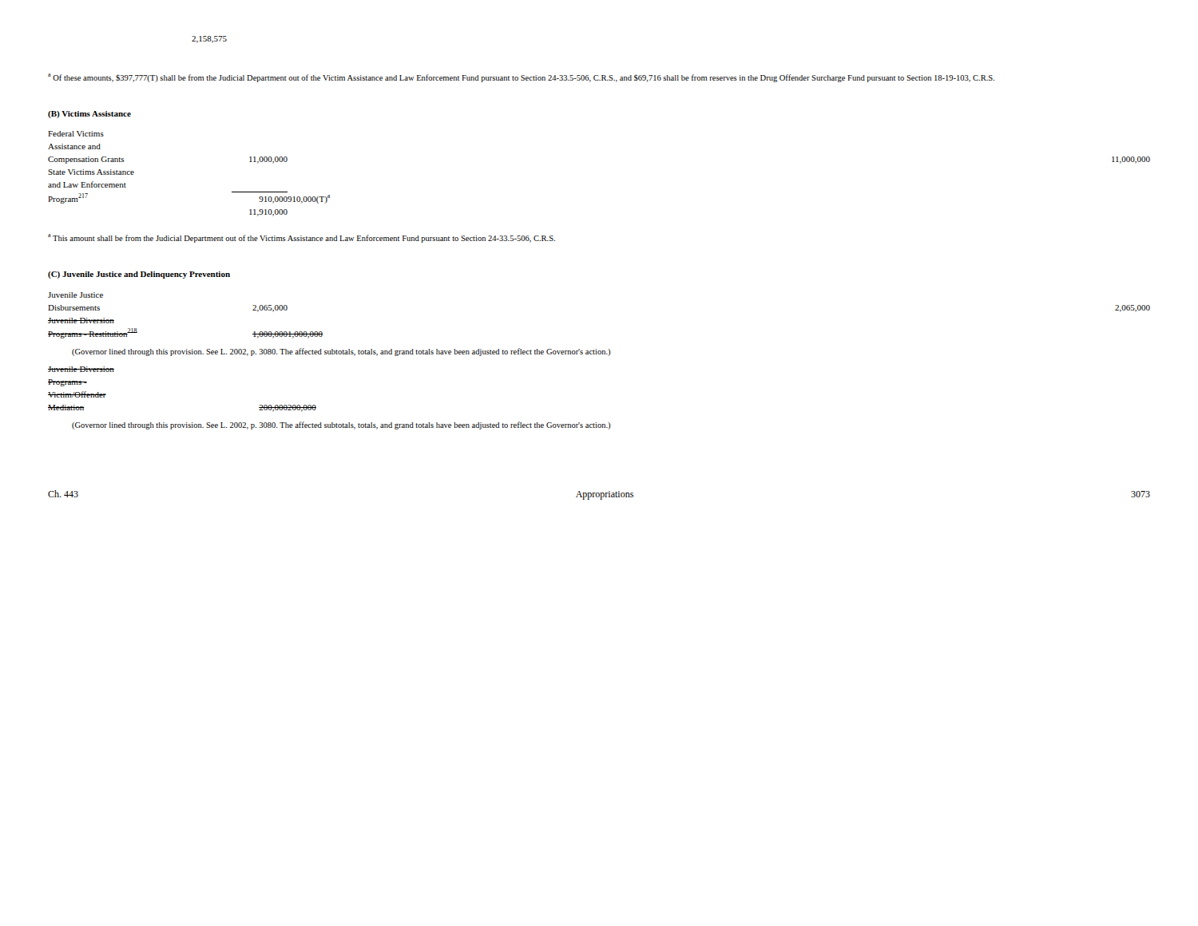2,158,575
a Of these amounts, $397,777(T) shall be from the Judicial Department out of the Victim Assistance and Law Enforcement Fund pursuant to Section 24-33.5-506, C.R.S., and $69,716 shall be from reserves in the Drug Offender Surcharge Fund pursuant to Section 18-19-103, C.R.S.
(B) Victims Assistance
| Federal Victims | | | |
| Assistance and | | | |
| Compensation Grants | 11,000,000 | | 11,000,000 |
| State Victims Assistance | | | |
| and Law Enforcement | | | |
| Program 217 | 910,000 | 910,000(T) a | |
| | 11,910,000 | | |
a This amount shall be from the Judicial Department out of the Victims Assistance and Law Enforcement Fund pursuant to Section 24-33.5-506, C.R.S.
(C) Juvenile Justice and Delinquency Prevention
| Juvenile Justice | | | |
| Disbursements | 2,065,000 | | 2,065,000 |
| Juvenile Diversion | | | |
| Programs - Restitution 218 | 1,000,000 | 1,000,000 | |
(Governor lined through this provision. See L. 2002, p. 3080. The affected subtotals, totals, and grand totals have been adjusted to reflect the Governor's action.)
| Juvenile Diversion | | | |
| Programs - | | | |
| Victim/Offender | | | |
| Mediation | 200,000 | 200,000 | |
(Governor lined through this provision. See L. 2002, p. 3080. The affected subtotals, totals, and grand totals have been adjusted to reflect the Governor's action.)
Ch. 443
Appropriations
3073